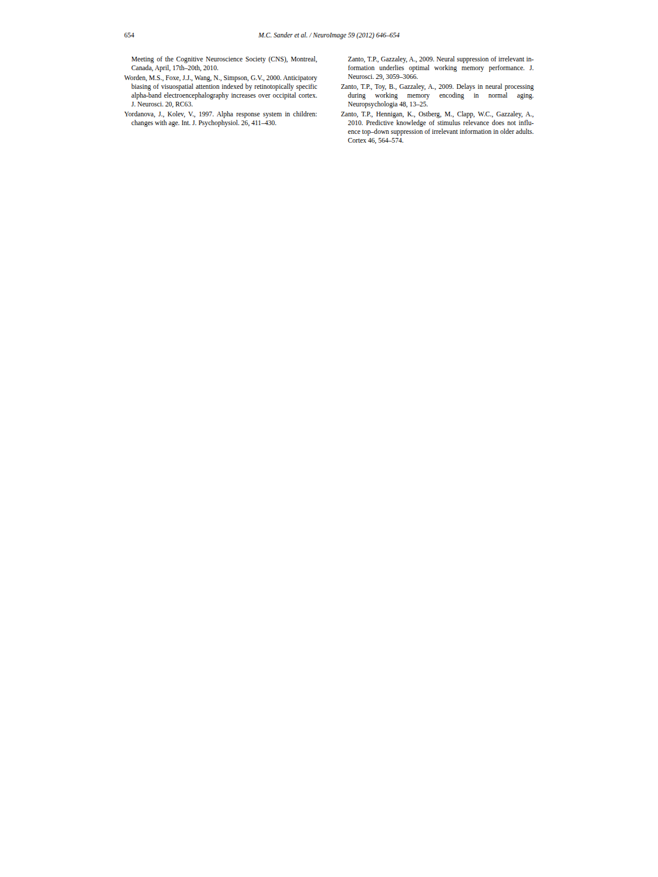654
M.C. Sander et al. / NeuroImage 59 (2012) 646–654
Meeting of the Cognitive Neuroscience Society (CNS), Montreal, Canada, April, 17th–20th, 2010.
Worden, M.S., Foxe, J.J., Wang, N., Simpson, G.V., 2000. Anticipatory biasing of visuospatial attention indexed by retinotopically specific alpha-band electroencephalography increases over occipital cortex. J. Neurosci. 20, RC63.
Yordanova, J., Kolev, V., 1997. Alpha response system in children: changes with age. Int. J. Psychophysiol. 26, 411–430.
Zanto, T.P., Gazzaley, A., 2009. Neural suppression of irrelevant information underlies optimal working memory performance. J. Neurosci. 29, 3059–3066.
Zanto, T.P., Toy, B., Gazzaley, A., 2009. Delays in neural processing during working memory encoding in normal aging. Neuropsychologia 48, 13–25.
Zanto, T.P., Hennigan, K., Ostberg, M., Clapp, W.C., Gazzaley, A., 2010. Predictive knowledge of stimulus relevance does not influence top–down suppression of irrelevant information in older adults. Cortex 46, 564–574.